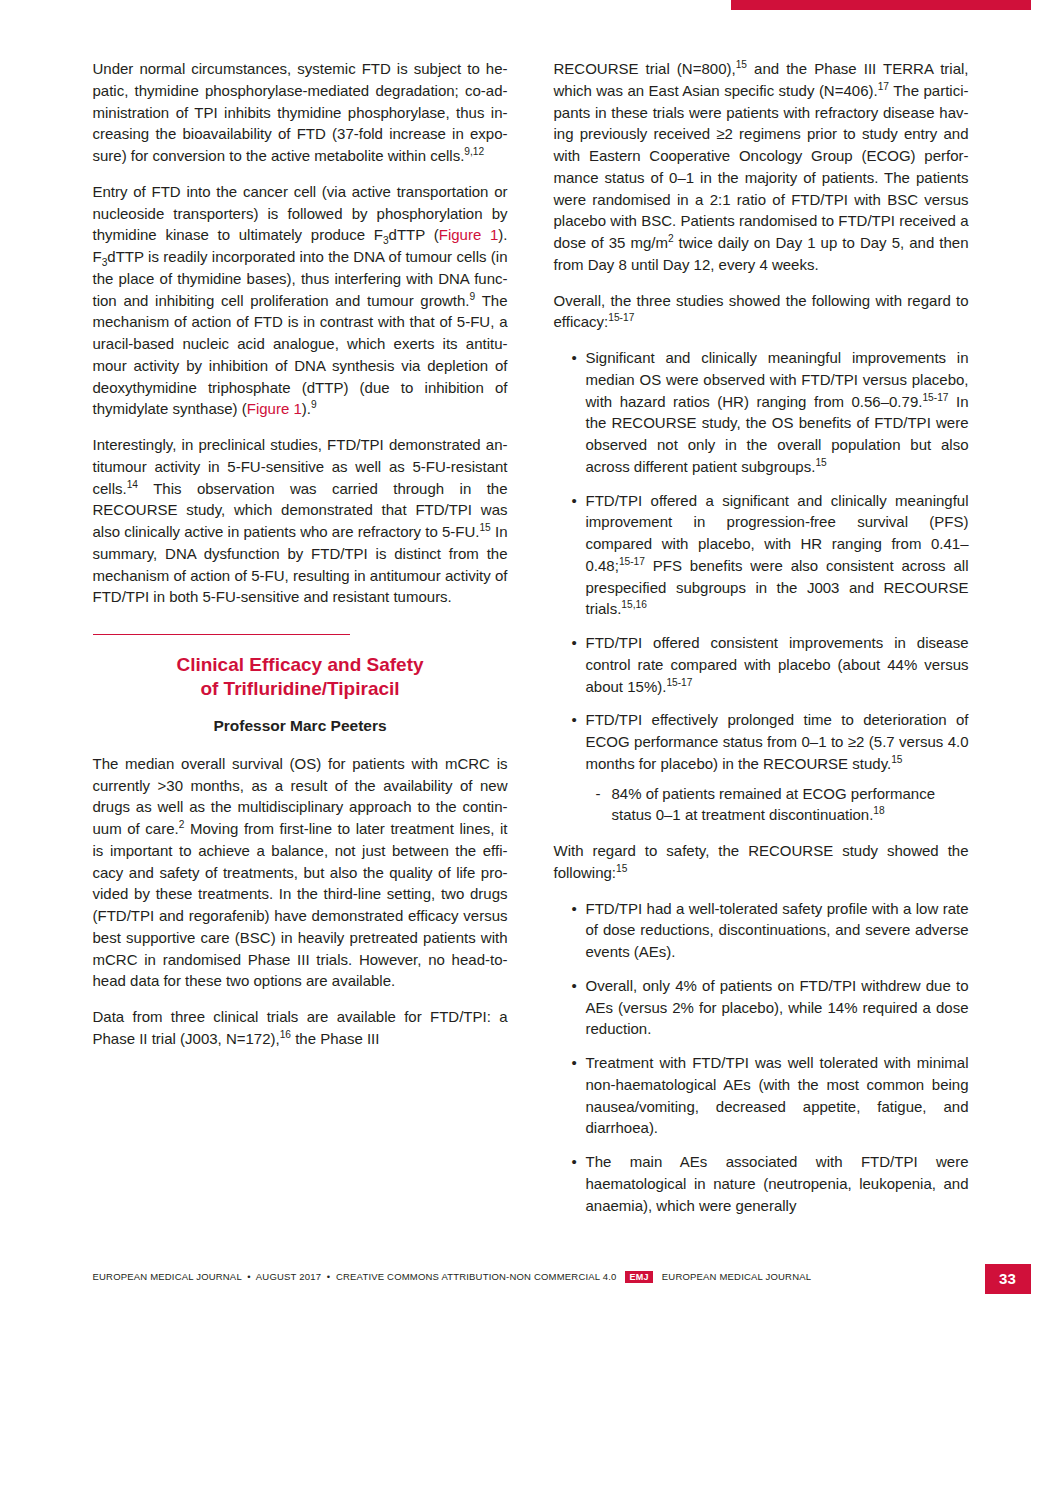Under normal circumstances, systemic FTD is subject to hepatic, thymidine phosphorylase-mediated degradation; co-administration of TPI inhibits thymidine phosphorylase, thus increasing the bioavailability of FTD (37-fold increase in exposure) for conversion to the active metabolite within cells.9,12
Entry of FTD into the cancer cell (via active transportation or nucleoside transporters) is followed by phosphorylation by thymidine kinase to ultimately produce F3dTTP (Figure 1). F3dTTP is readily incorporated into the DNA of tumour cells (in the place of thymidine bases), thus interfering with DNA function and inhibiting cell proliferation and tumour growth.9 The mechanism of action of FTD is in contrast with that of 5-FU, a uracil-based nucleic acid analogue, which exerts its antitumour activity by inhibition of DNA synthesis via depletion of deoxythymidine triphosphate (dTTP) (due to inhibition of thymidylate synthase) (Figure 1).9
Interestingly, in preclinical studies, FTD/TPI demonstrated antitumour activity in 5-FU-sensitive as well as 5-FU-resistant cells.14 This observation was carried through in the RECOURSE study, which demonstrated that FTD/TPI was also clinically active in patients who are refractory to 5-FU.15 In summary, DNA dysfunction by FTD/TPI is distinct from the mechanism of action of 5-FU, resulting in antitumour activity of FTD/TPI in both 5-FU-sensitive and resistant tumours.
Clinical Efficacy and Safety
of Trifluridine/Tipiracil
Professor Marc Peeters
The median overall survival (OS) for patients with mCRC is currently >30 months, as a result of the availability of new drugs as well as the multidisciplinary approach to the continuum of care.2 Moving from first-line to later treatment lines, it is important to achieve a balance, not just between the efficacy and safety of treatments, but also the quality of life provided by these treatments. In the third-line setting, two drugs (FTD/TPI and regorafenib) have demonstrated efficacy versus best supportive care (BSC) in heavily pretreated patients with mCRC in randomised Phase III trials. However, no head-to-head data for these two options are available.
Data from three clinical trials are available for FTD/TPI: a Phase II trial (J003, N=172),16 the Phase III
RECOURSE trial (N=800),15 and the Phase III TERRA trial, which was an East Asian specific study (N=406).17 The participants in these trials were patients with refractory disease having previously received ≥2 regimens prior to study entry and with Eastern Cooperative Oncology Group (ECOG) performance status of 0–1 in the majority of patients. The patients were randomised in a 2:1 ratio of FTD/TPI with BSC versus placebo with BSC. Patients randomised to FTD/TPI received a dose of 35 mg/m2 twice daily on Day 1 up to Day 5, and then from Day 8 until Day 12, every 4 weeks.
Overall, the three studies showed the following with regard to efficacy:15-17
Significant and clinically meaningful improvements in median OS were observed with FTD/TPI versus placebo, with hazard ratios (HR) ranging from 0.56–0.79.15-17 In the RECOURSE study, the OS benefits of FTD/TPI were observed not only in the overall population but also across different patient subgroups.15
FTD/TPI offered a significant and clinically meaningful improvement in progression-free survival (PFS) compared with placebo, with HR ranging from 0.41–0.48;15-17 PFS benefits were also consistent across all prespecified subgroups in the J003 and RECOURSE trials.15,16
FTD/TPI offered consistent improvements in disease control rate compared with placebo (about 44% versus about 15%).15-17
FTD/TPI effectively prolonged time to deterioration of ECOG performance status from 0–1 to ≥2 (5.7 versus 4.0 months for placebo) in the RECOURSE study.15
84% of patients remained at ECOG performance status 0–1 at treatment discontinuation.18
With regard to safety, the RECOURSE study showed the following:15
FTD/TPI had a well-tolerated safety profile with a low rate of dose reductions, discontinuations, and severe adverse events (AEs).
Overall, only 4% of patients on FTD/TPI withdrew due to AEs (versus 2% for placebo), while 14% required a dose reduction.
Treatment with FTD/TPI was well tolerated with minimal non-haematological AEs (with the most common being nausea/vomiting, decreased appetite, fatigue, and diarrhoea).
The main AEs associated with FTD/TPI were haematological in nature (neutropenia, leukopenia, and anaemia), which were generally
EUROPEAN MEDICAL JOURNAL • August 2017 • Creative Commons Attribution-Non Commercial 4.0 EMJ EUROPEAN MEDICAL JOURNAL 33